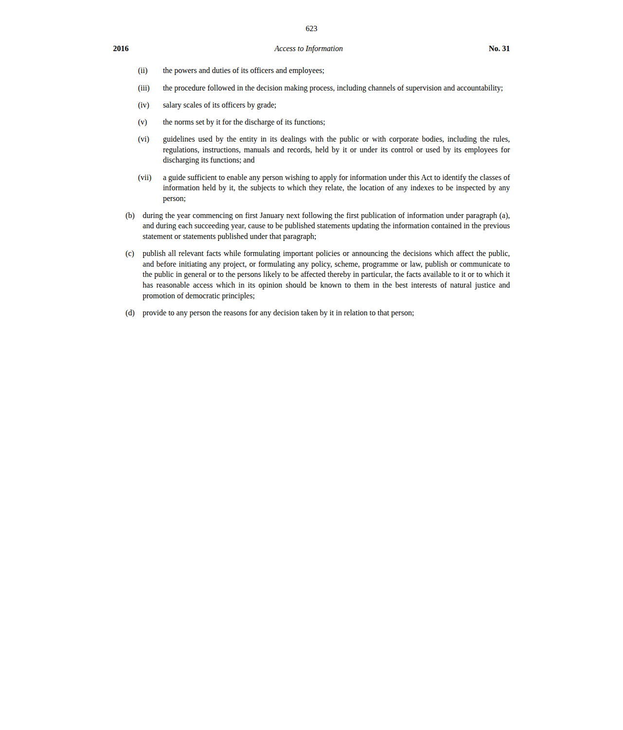623
2016 Access to Information No. 31
(ii) the powers and duties of its officers and employees;
(iii) the procedure followed in the decision making process, including channels of supervision and accountability;
(iv) salary scales of its officers by grade;
(v) the norms set by it for the discharge of its functions;
(vi) guidelines used by the entity in its dealings with the public or with corporate bodies, including the rules, regulations, instructions, manuals and records, held by it or under its control or used by its employees for discharging its functions; and
(vii) a guide sufficient to enable any person wishing to apply for information under this Act to identify the classes of information held by it, the subjects to which they relate, the location of any indexes to be inspected by any person;
(b) during the year commencing on first January next following the first publication of information under paragraph (a), and during each succeeding year, cause to be published statements updating the information contained in the previous statement or statements published under that paragraph;
(c) publish all relevant facts while formulating important policies or announcing the decisions which affect the public, and before initiating any project, or formulating any policy, scheme, programme or law, publish or communicate to the public in general or to the persons likely to be affected thereby in particular, the facts available to it or to which it has reasonable access which in its opinion should be known to them in the best interests of natural justice and promotion of democratic principles;
(d) provide to any person the reasons for any decision taken by it in relation to that person;